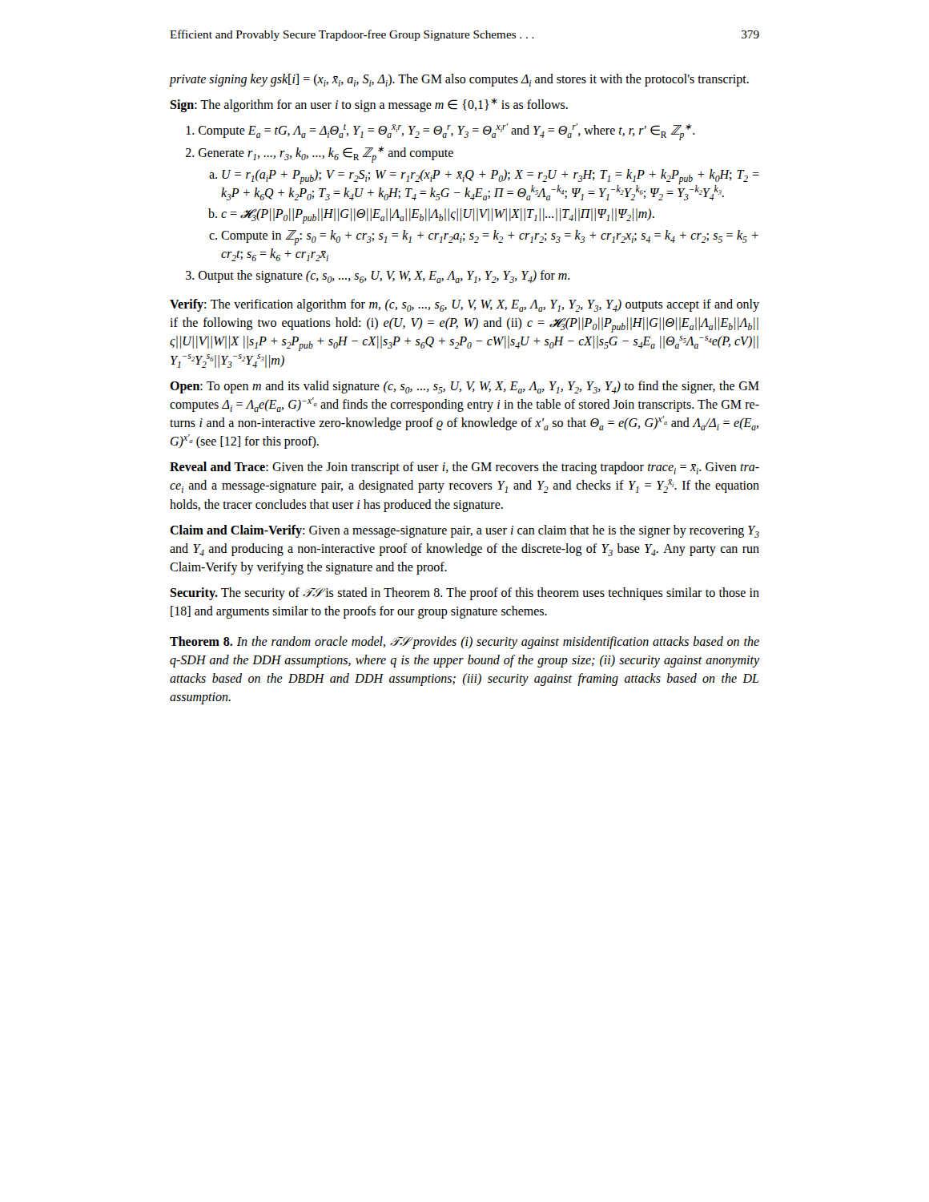Efficient and Provably Secure Trapdoor-free Group Signature Schemes . . . 379
private signing key gsk[i] = (xi, x̄i, ai, Si, Δi). The GM also computes Δi and stores it with the protocol's transcript.
Sign: The algorithm for an user i to sign a message m ∈ {0,1}∗ is as follows.
Compute Ea = tG, Λa = ΔiΘat, Υ1 = Θax̄ir, Υ2 = Θar, Υ3 = Θaxir′ and Υ4 = Θar′, where t, r, r′ ∈R ℤp∗.
Generate r1, ..., r3, k0, ..., k6 ∈R ℤp∗ and compute
U = r1(aiP + Ppub); V = r2Si; W = r1r2(xiP + x̄iQ + P0); X = r2U + r3H; T1 = k1P + k2Ppub + k0H; T2 = k3P + k6Q + k2P0; T3 = k4U + k0H; T4 = k5G − k4Ea; Π = Θak5Λa−k4; Ψ1 = Υ1−k2Υ2k6; Ψ2 = Υ3−k2Υ4k3.
c = 𝓗3(P||P0||Ppub||H||G||Θ||Ea||Λa||Eb||Λb||ς||U||V||W||X||T1||...||T4||Π||Ψ1||Ψ2||m).
Compute in ℤp: s0 = k0 + cr3; s1 = k1 + cr1r2ai; s2 = k2 + cr1r2; s3 = k3 + cr1r2xi; s4 = k4 + cr2; s5 = k5 + cr2t; s6 = k6 + cr1r2x̄i
Output the signature (c, s0, ..., s6, U, V, W, X, Ea, Λa, Υ1, Υ2, Υ3, Υ4) for m.
Verify: The verification algorithm for m, (c, s0, ..., s6, U, V, W, X, Ea, Λa, Υ1, Υ2, Υ3, Υ4) outputs accept if and only if the following two equations hold: (i) e(U, V) = e(P, W) and (ii) c = 𝓗3(P||P0||Ppub||H||G||Θ||Ea||Λa||Eb||Λb||ς||U||V||W||X ||s1P + s2Ppub + s0H − cX||s3P + s6Q + s2P0 − cW||s4U + s0H − cX||s5G − s4Ea ||Θas5Λa−s4e(P, cV)||Υ1−s2Υ2s6||Υ3−s2Υ4s3||m)
Open: To open m and its valid signature (c, s0, ..., s5, U, V, W, X, Ea, Λa, Υ1, Υ2, Υ3, Υ4) to find the signer, the GM computes Δi = Λae(Ea, G)−x′a and finds the corresponding entry i in the table of stored Join transcripts. The GM returns i and a non-interactive zero-knowledge proof ϱ of knowledge of x′a so that Θa = e(G, G)x′a and Λa/Δi = e(Ea, G)x′a (see [12] for this proof).
Reveal and Trace: Given the Join transcript of user i, the GM recovers the tracing trapdoor tracei = x̄i. Given tracei and a message-signature pair, a designated party recovers Υ1 and Υ2 and checks if Υ1 = Υ2x̄i. If the equation holds, the tracer concludes that user i has produced the signature.
Claim and Claim-Verify: Given a message-signature pair, a user i can claim that he is the signer by recovering Υ3 and Υ4 and producing a non-interactive proof of knowledge of the discrete-log of Υ3 base Υ4. Any party can run Claim-Verify by verifying the signature and the proof.
Security. The security of 𝒯𝒮 is stated in Theorem 8. The proof of this theorem uses techniques similar to those in [18] and arguments similar to the proofs for our group signature schemes.
Theorem 8. In the random oracle model, 𝒯𝒮 provides (i) security against misidentification attacks based on the q-SDH and the DDH assumptions, where q is the upper bound of the group size; (ii) security against anonymity attacks based on the DBDH and DDH assumptions; (iii) security against framing attacks based on the DL assumption.